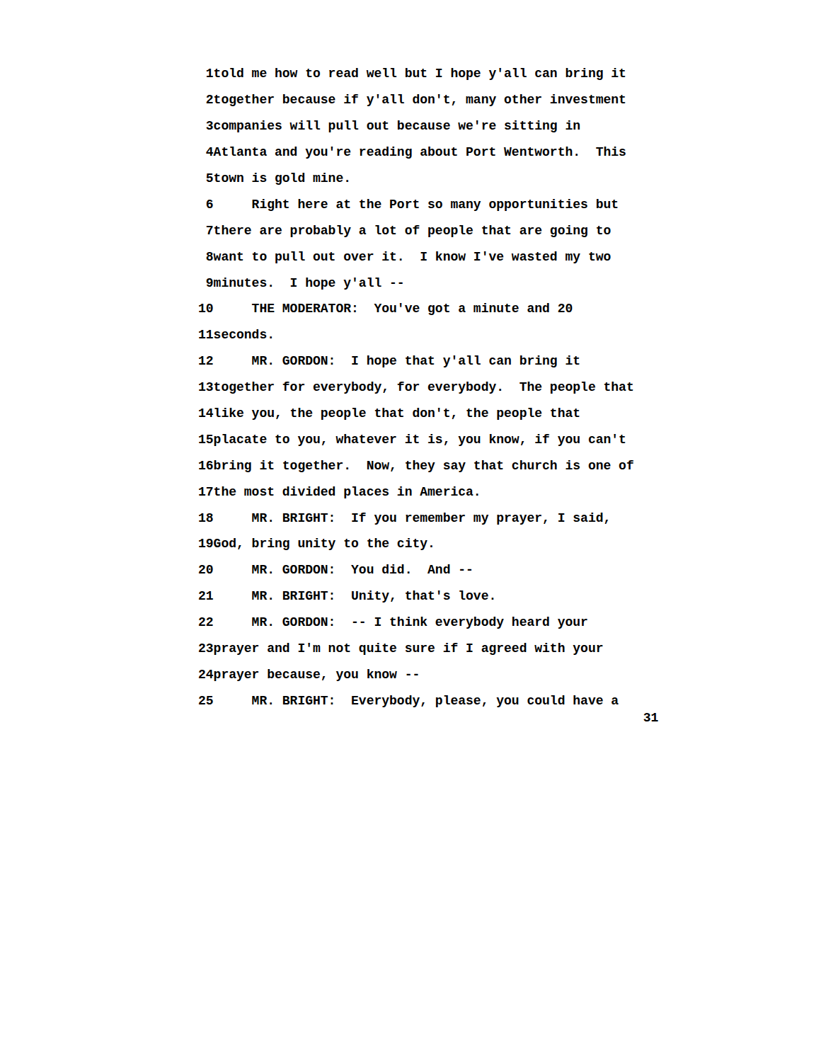| 1 | told me how to read well but I hope y'all can bring it |
| 2 | together because if y'all don't, many other investment |
| 3 | companies will pull out because we're sitting in |
| 4 | Atlanta and you're reading about Port Wentworth. This |
| 5 | town is gold mine. |
| 6 | Right here at the Port so many opportunities but |
| 7 | there are probably a lot of people that are going to |
| 8 | want to pull out over it. I know I've wasted my two |
| 9 | minutes. I hope y'all -- |
| 10 | THE MODERATOR: You've got a minute and 20 |
| 11 | seconds. |
| 12 | MR. GORDON: I hope that y'all can bring it |
| 13 | together for everybody, for everybody. The people that |
| 14 | like you, the people that don't, the people that |
| 15 | placate to you, whatever it is, you know, if you can't |
| 16 | bring it together. Now, they say that church is one of |
| 17 | the most divided places in America. |
| 18 | MR. BRIGHT: If you remember my prayer, I said, |
| 19 | God, bring unity to the city. |
| 20 | MR. GORDON: You did. And -- |
| 21 | MR. BRIGHT: Unity, that's love. |
| 22 | MR. GORDON: -- I think everybody heard your |
| 23 | prayer and I'm not quite sure if I agreed with your |
| 24 | prayer because, you know -- |
| 25 | MR. BRIGHT: Everybody, please, you could have a |
31